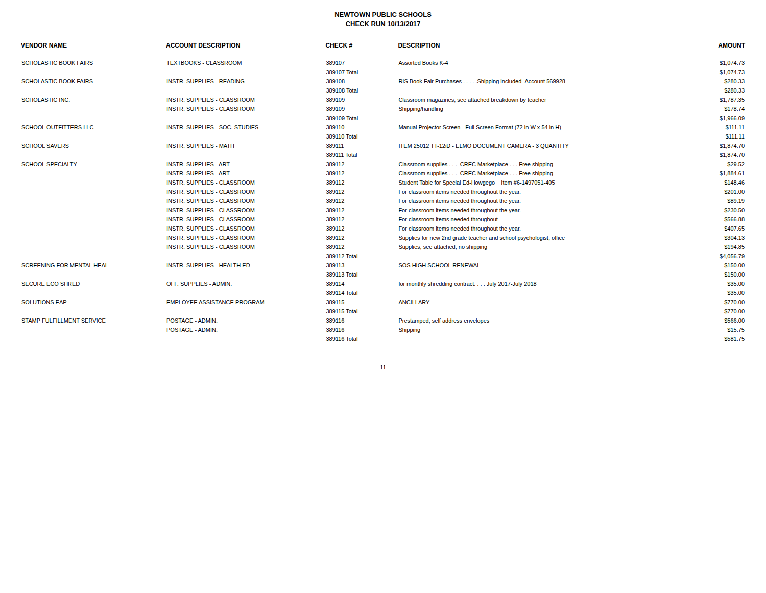NEWTOWN PUBLIC SCHOOLS
CHECK RUN 10/13/2017
| VENDOR NAME | ACCOUNT DESCRIPTION | CHECK # | DESCRIPTION | AMOUNT |
| --- | --- | --- | --- | --- |
| SCHOLASTIC BOOK FAIRS | TEXTBOOKS - CLASSROOM | 389107 | Assorted Books K-4 | $1,074.73 |
| | | 389107 Total | | $1,074.73 |
| SCHOLASTIC BOOK FAIRS | INSTR. SUPPLIES - READING | 389108 | RIS Book Fair Purchases . . . . .Shipping included Account 569928 | $280.33 |
| | | 389108 Total | | $280.33 |
| SCHOLASTIC INC. | INSTR. SUPPLIES - CLASSROOM | 389109 | Classroom magazines, see attached breakdown by teacher | $1,787.35 |
| | INSTR. SUPPLIES - CLASSROOM | 389109 | Shipping/handling | $178.74 |
| | | 389109 Total | | $1,966.09 |
| SCHOOL OUTFITTERS LLC | INSTR. SUPPLIES - SOC. STUDIES | 389110 | Manual Projector Screen - Full Screen Format (72 in W x 54 in H) | $111.11 |
| | | 389110 Total | | $111.11 |
| SCHOOL SAVERS | INSTR. SUPPLIES - MATH | 389111 | ITEM 25012 TT-12iD - ELMO DOCUMENT CAMERA - 3 QUANTITY | $1,874.70 |
| | | 389111 Total | | $1,874.70 |
| SCHOOL SPECIALTY | INSTR. SUPPLIES - ART | 389112 | Classroom supplies . . . CREC Marketplace . . . Free shipping | $29.52 |
| | INSTR. SUPPLIES - ART | 389112 | Classroom supplies . . . CREC Marketplace . . . Free shipping | $1,884.61 |
| | INSTR. SUPPLIES - CLASSROOM | 389112 | Student Table for Special Ed-Howgego Item #6-1497051-405 | $148.46 |
| | INSTR. SUPPLIES - CLASSROOM | 389112 | For classroom items needed throughout the year. | $201.00 |
| | INSTR. SUPPLIES - CLASSROOM | 389112 | For classroom items needed throughout the year. | $89.19 |
| | INSTR. SUPPLIES - CLASSROOM | 389112 | For classroom items needed throughout the year. | $230.50 |
| | INSTR. SUPPLIES - CLASSROOM | 389112 | For classroom items needed throughout | $566.88 |
| | INSTR. SUPPLIES - CLASSROOM | 389112 | For classroom items needed throughout the year. | $407.65 |
| | INSTR. SUPPLIES - CLASSROOM | 389112 | Supplies for new 2nd grade teacher and school psychologist, office | $304.13 |
| | INSTR. SUPPLIES - CLASSROOM | 389112 | Supplies, see attached, no shipping | $194.85 |
| | | 389112 Total | | $4,056.79 |
| SCREENING FOR MENTAL HEAL | INSTR. SUPPLIES - HEALTH ED | 389113 | SOS HIGH SCHOOL RENEWAL | $150.00 |
| | | 389113 Total | | $150.00 |
| SECURE ECO SHRED | OFF. SUPPLIES - ADMIN. | 389114 | for monthly shredding contract. . . . July 2017-July 2018 | $35.00 |
| | | 389114 Total | | $35.00 |
| SOLUTIONS EAP | EMPLOYEE ASSISTANCE PROGRAM | 389115 | ANCILLARY | $770.00 |
| | | 389115 Total | | $770.00 |
| STAMP FULFILLMENT SERVICE | POSTAGE - ADMIN. | 389116 | Prestamped, self address envelopes | $566.00 |
| | POSTAGE - ADMIN. | 389116 | Shipping | $15.75 |
| | | 389116 Total | | $581.75 |
11